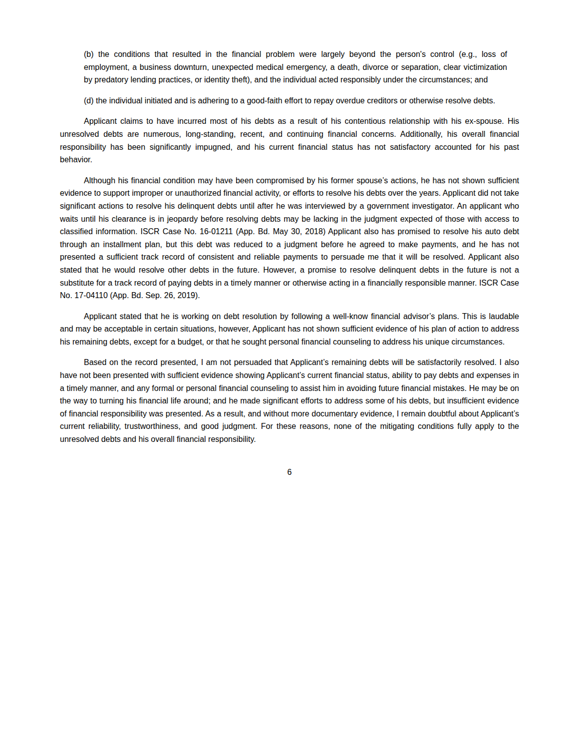(b) the conditions that resulted in the financial problem were largely beyond the person's control (e.g., loss of employment, a business downturn, unexpected medical emergency, a death, divorce or separation, clear victimization by predatory lending practices, or identity theft), and the individual acted responsibly under the circumstances; and
(d) the individual initiated and is adhering to a good-faith effort to repay overdue creditors or otherwise resolve debts.
Applicant claims to have incurred most of his debts as a result of his contentious relationship with his ex-spouse. His unresolved debts are numerous, long-standing, recent, and continuing financial concerns. Additionally, his overall financial responsibility has been significantly impugned, and his current financial status has not satisfactory accounted for his past behavior.
Although his financial condition may have been compromised by his former spouse’s actions, he has not shown sufficient evidence to support improper or unauthorized financial activity, or efforts to resolve his debts over the years. Applicant did not take significant actions to resolve his delinquent debts until after he was interviewed by a government investigator. An applicant who waits until his clearance is in jeopardy before resolving debts may be lacking in the judgment expected of those with access to classified information. ISCR Case No. 16-01211 (App. Bd. May 30, 2018) Applicant also has promised to resolve his auto debt through an installment plan, but this debt was reduced to a judgment before he agreed to make payments, and he has not presented a sufficient track record of consistent and reliable payments to persuade me that it will be resolved. Applicant also stated that he would resolve other debts in the future. However, a promise to resolve delinquent debts in the future is not a substitute for a track record of paying debts in a timely manner or otherwise acting in a financially responsible manner. ISCR Case No. 17-04110 (App. Bd. Sep. 26, 2019).
Applicant stated that he is working on debt resolution by following a well-know financial advisor’s plans. This is laudable and may be acceptable in certain situations, however, Applicant has not shown sufficient evidence of his plan of action to address his remaining debts, except for a budget, or that he sought personal financial counseling to address his unique circumstances.
Based on the record presented, I am not persuaded that Applicant’s remaining debts will be satisfactorily resolved. I also have not been presented with sufficient evidence showing Applicant’s current financial status, ability to pay debts and expenses in a timely manner, and any formal or personal financial counseling to assist him in avoiding future financial mistakes. He may be on the way to turning his financial life around; and he made significant efforts to address some of his debts, but insufficient evidence of financial responsibility was presented. As a result, and without more documentary evidence, I remain doubtful about Applicant’s current reliability, trustworthiness, and good judgment. For these reasons, none of the mitigating conditions fully apply to the unresolved debts and his overall financial responsibility.
6